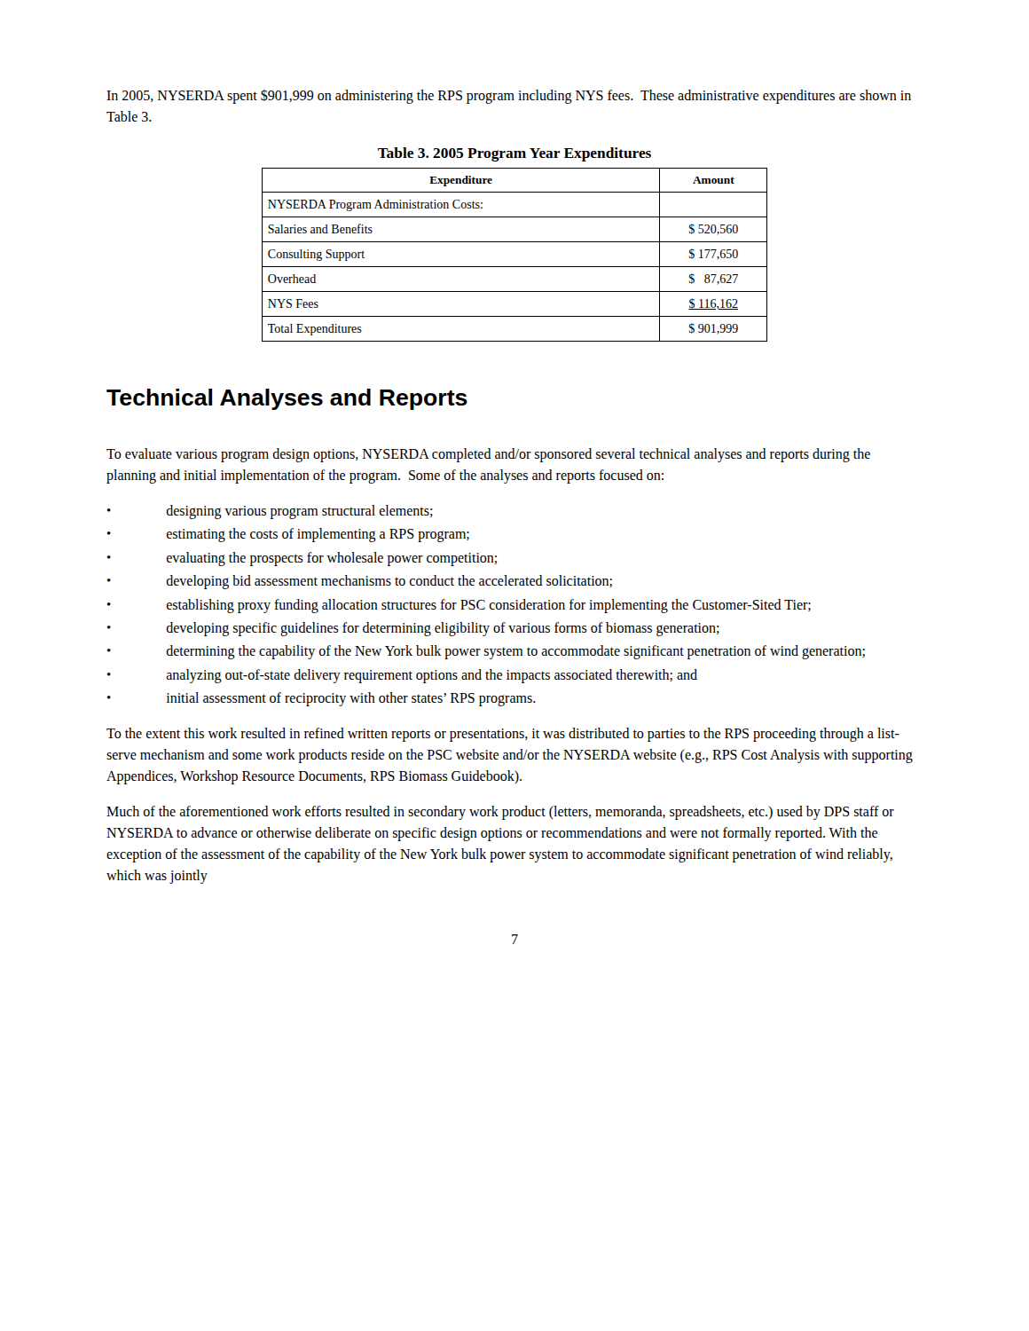In 2005, NYSERDA spent $901,999 on administering the RPS program including NYS fees. These administrative expenditures are shown in Table 3.
Table 3. 2005 Program Year Expenditures
| Expenditure | Amount |
| --- | --- |
| NYSERDA Program Administration Costs: | |
| Salaries and Benefits | $ 520,560 |
| Consulting Support | $ 177,650 |
| Overhead | $ 87,627 |
| NYS Fees | $ 116,162 |
| Total Expenditures | $ 901,999 |
Technical Analyses and Reports
To evaluate various program design options, NYSERDA completed and/or sponsored several technical analyses and reports during the planning and initial implementation of the program. Some of the analyses and reports focused on:
designing various program structural elements;
estimating the costs of implementing a RPS program;
evaluating the prospects for wholesale power competition;
developing bid assessment mechanisms to conduct the accelerated solicitation;
establishing proxy funding allocation structures for PSC consideration for implementing the Customer-Sited Tier;
developing specific guidelines for determining eligibility of various forms of biomass generation;
determining the capability of the New York bulk power system to accommodate significant penetration of wind generation;
analyzing out-of-state delivery requirement options and the impacts associated therewith; and
initial assessment of reciprocity with other states’ RPS programs.
To the extent this work resulted in refined written reports or presentations, it was distributed to parties to the RPS proceeding through a list-serve mechanism and some work products reside on the PSC website and/or the NYSERDA website (e.g., RPS Cost Analysis with supporting Appendices, Workshop Resource Documents, RPS Biomass Guidebook).
Much of the aforementioned work efforts resulted in secondary work product (letters, memoranda, spreadsheets, etc.) used by DPS staff or NYSERDA to advance or otherwise deliberate on specific design options or recommendations and were not formally reported. With the exception of the assessment of the capability of the New York bulk power system to accommodate significant penetration of wind reliably, which was jointly
7